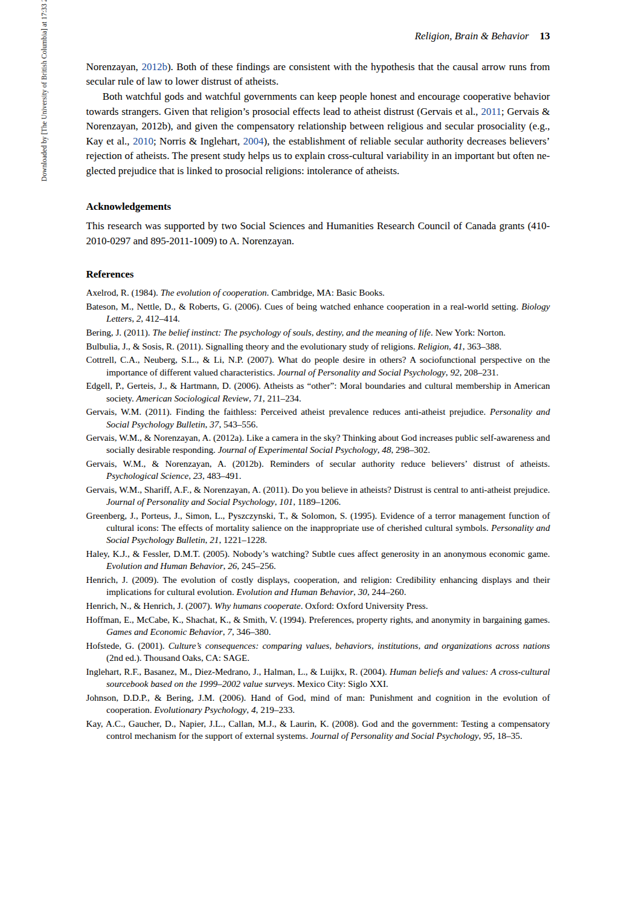Downloaded by [The University of British Columbia] at 17:33 29 January 2015
Religion, Brain & Behavior 13
Norenzayan, 2012b). Both of these findings are consistent with the hypothesis that the causal arrow runs from secular rule of law to lower distrust of atheists.
Both watchful gods and watchful governments can keep people honest and encourage cooperative behavior towards strangers. Given that religion’s prosocial effects lead to atheist distrust (Gervais et al., 2011; Gervais & Norenzayan, 2012b), and given the compensatory relationship between religious and secular prosociality (e.g., Kay et al., 2010; Norris & Inglehart, 2004), the establishment of reliable secular authority decreases believers’ rejection of atheists. The present study helps us to explain cross-cultural variability in an important but often neglected prejudice that is linked to prosocial religions: intolerance of atheists.
Acknowledgements
This research was supported by two Social Sciences and Humanities Research Council of Canada grants (410-2010-0297 and 895-2011-1009) to A. Norenzayan.
References
Axelrod, R. (1984). The evolution of cooperation. Cambridge, MA: Basic Books.
Bateson, M., Nettle, D., & Roberts, G. (2006). Cues of being watched enhance cooperation in a real-world setting. Biology Letters, 2, 412–414.
Bering, J. (2011). The belief instinct: The psychology of souls, destiny, and the meaning of life. New York: Norton.
Bulbulia, J., & Sosis, R. (2011). Signalling theory and the evolutionary study of religions. Religion, 41, 363–388.
Cottrell, C.A., Neuberg, S.L., & Li, N.P. (2007). What do people desire in others? A sociofunctional perspective on the importance of different valued characteristics. Journal of Personality and Social Psychology, 92, 208–231.
Edgell, P., Gerteis, J., & Hartmann, D. (2006). Atheists as “other”: Moral boundaries and cultural membership in American society. American Sociological Review, 71, 211–234.
Gervais, W.M. (2011). Finding the faithless: Perceived atheist prevalence reduces anti-atheist prejudice. Personality and Social Psychology Bulletin, 37, 543–556.
Gervais, W.M., & Norenzayan, A. (2012a). Like a camera in the sky? Thinking about God increases public self-awareness and socially desirable responding. Journal of Experimental Social Psychology, 48, 298–302.
Gervais, W.M., & Norenzayan, A. (2012b). Reminders of secular authority reduce believers’ distrust of atheists. Psychological Science, 23, 483–491.
Gervais, W.M., Shariff, A.F., & Norenzayan, A. (2011). Do you believe in atheists? Distrust is central to anti-atheist prejudice. Journal of Personality and Social Psychology, 101, 1189–1206.
Greenberg, J., Porteus, J., Simon, L., Pyszczynski, T., & Solomon, S. (1995). Evidence of a terror management function of cultural icons: The effects of mortality salience on the inappropriate use of cherished cultural symbols. Personality and Social Psychology Bulletin, 21, 1221–1228.
Haley, K.J., & Fessler, D.M.T. (2005). Nobody’s watching? Subtle cues affect generosity in an anonymous economic game. Evolution and Human Behavior, 26, 245–256.
Henrich, J. (2009). The evolution of costly displays, cooperation, and religion: Credibility enhancing displays and their implications for cultural evolution. Evolution and Human Behavior, 30, 244–260.
Henrich, N., & Henrich, J. (2007). Why humans cooperate. Oxford: Oxford University Press.
Hoffman, E., McCabe, K., Shachat, K., & Smith, V. (1994). Preferences, property rights, and anonymity in bargaining games. Games and Economic Behavior, 7, 346–380.
Hofstede, G. (2001). Culture’s consequences: comparing values, behaviors, institutions, and organizations across nations (2nd ed.). Thousand Oaks, CA: SAGE.
Inglehart, R.F., Basanez, M., Diez-Medrano, J., Halman, L., & Luijkx, R. (2004). Human beliefs and values: A cross-cultural sourcebook based on the 1999–2002 value surveys. Mexico City: Siglo XXI.
Johnson, D.D.P., & Bering, J.M. (2006). Hand of God, mind of man: Punishment and cognition in the evolution of cooperation. Evolutionary Psychology, 4, 219–233.
Kay, A.C., Gaucher, D., Napier, J.L., Callan, M.J., & Laurin, K. (2008). God and the government: Testing a compensatory control mechanism for the support of external systems. Journal of Personality and Social Psychology, 95, 18–35.